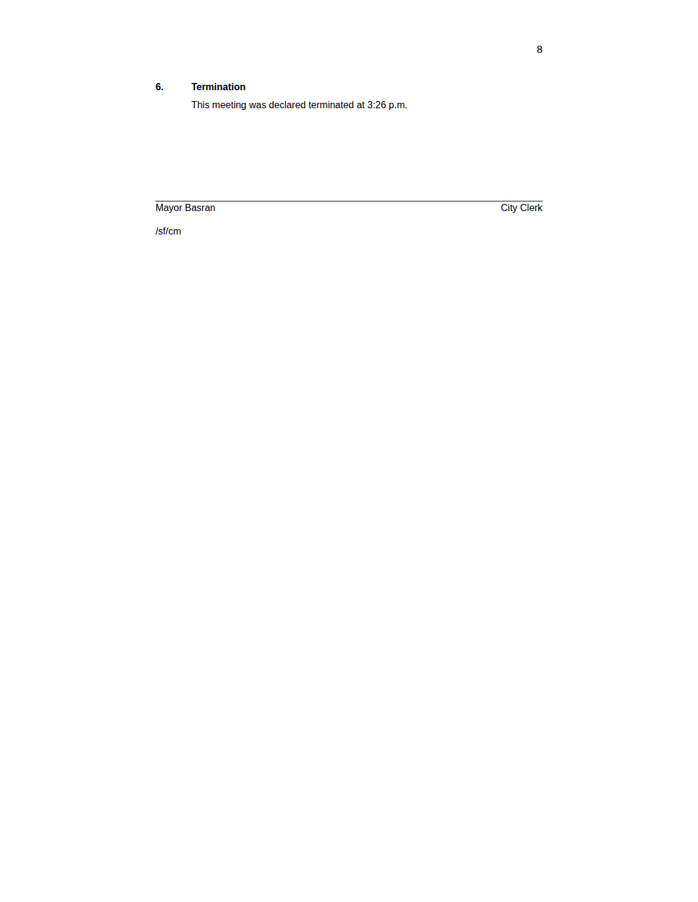8
6.
Termination
This meeting was declared terminated at 3:26 p.m.
Mayor Basran
City Clerk
/sf/cm